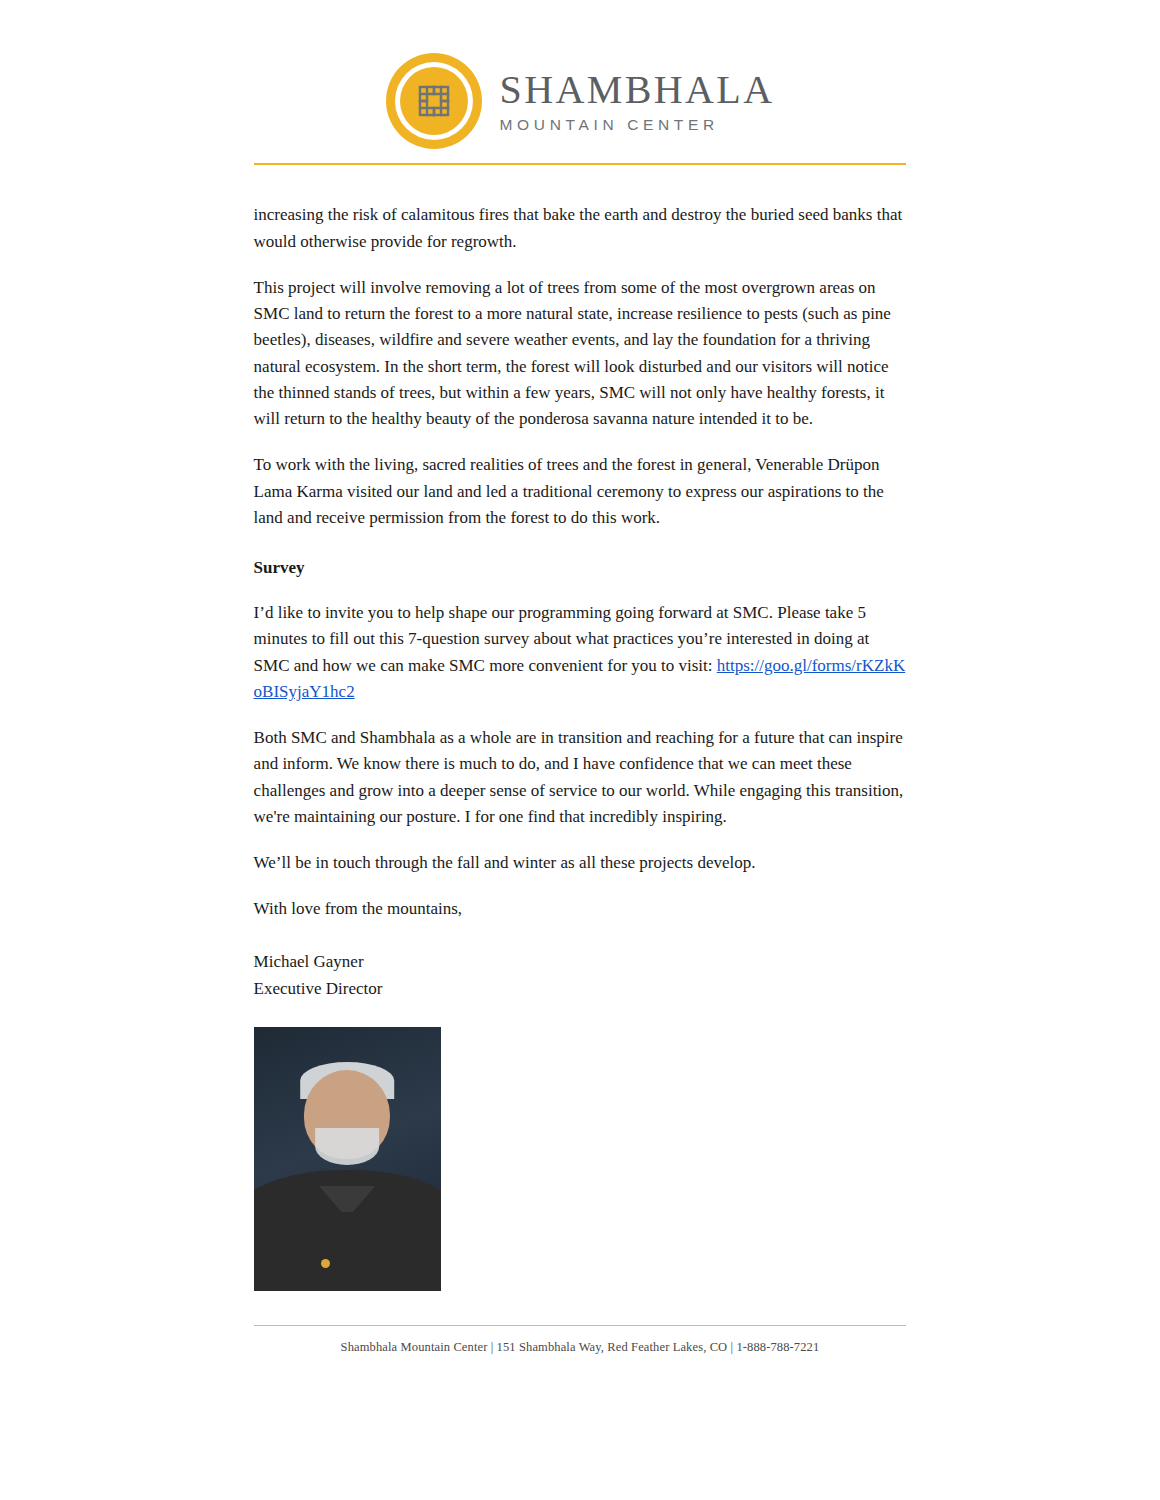SHAMBHALA
MOUNTAIN CENTER
increasing the risk of calamitous fires that bake the earth and destroy the buried seed banks that would otherwise provide for regrowth.
This project will involve removing a lot of trees from some of the most overgrown areas on SMC land to return the forest to a more natural state, increase resilience to pests (such as pine beetles), diseases, wildfire and severe weather events, and lay the foundation for a thriving natural ecosystem. In the short term, the forest will look disturbed and our visitors will notice the thinned stands of trees, but within a few years, SMC will not only have healthy forests, it will return to the healthy beauty of the ponderosa savanna nature intended it to be.
To work with the living, sacred realities of trees and the forest in general, Venerable Drüpon Lama Karma visited our land and led a traditional ceremony to express our aspirations to the land and receive permission from the forest to do this work.
Survey
I’d like to invite you to help shape our programming going forward at SMC. Please take 5 minutes to fill out this 7-question survey about what practices you’re interested in doing at SMC and how we can make SMC more convenient for you to visit: https://goo.gl/forms/rKZkKoBISyjaY1hc2
Both SMC and Shambhala as a whole are in transition and reaching for a future that can inspire and inform. We know there is much to do, and I have confidence that we can meet these challenges and grow into a deeper sense of service to our world. While engaging this transition, we're maintaining our posture. I for one find that incredibly inspiring.
We’ll be in touch through the fall and winter as all these projects develop.
With love from the mountains,
Michael Gayner
Executive Director
Shambhala Mountain Center | 151 Shambhala Way, Red Feather Lakes, CO | 1-888-788-7221